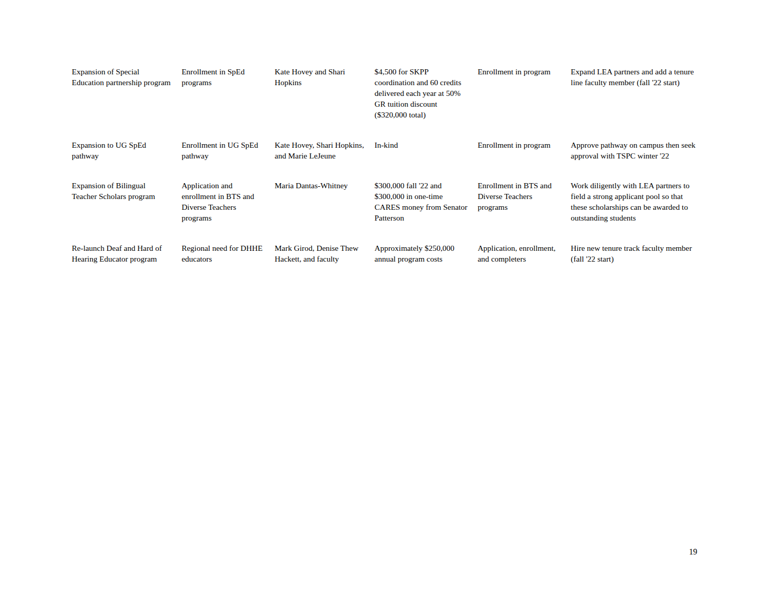| Expansion of Special Education partnership program | Enrollment in SpEd programs | Kate Hovey and Shari Hopkins | $4,500 for SKPP coordination and 60 credits delivered each year at 50% GR tuition discount ($320,000 total) | Enrollment in program | Expand LEA partners and add a tenure line faculty member (fall '22 start) |
| Expansion to UG SpEd pathway | Enrollment in UG SpEd pathway | Kate Hovey, Shari Hopkins, and Marie LeJeune | In-kind | Enrollment in program | Approve pathway on campus then seek approval with TSPC winter '22 |
| Expansion of Bilingual Teacher Scholars program | Application and enrollment in BTS and Diverse Teachers programs | Maria Dantas-Whitney | $300,000 fall '22 and $300,000 in one-time CARES money from Senator Patterson | Enrollment in BTS and Diverse Teachers programs | Work diligently with LEA partners to field a strong applicant pool so that these scholarships can be awarded to outstanding students |
| Re-launch Deaf and Hard of Hearing Educator program | Regional need for DHHE educators | Mark Girod, Denise Thew Hackett, and faculty | Approximately $250,000 annual program costs | Application, enrollment, and completers | Hire new tenure track faculty member (fall '22 start) |
19